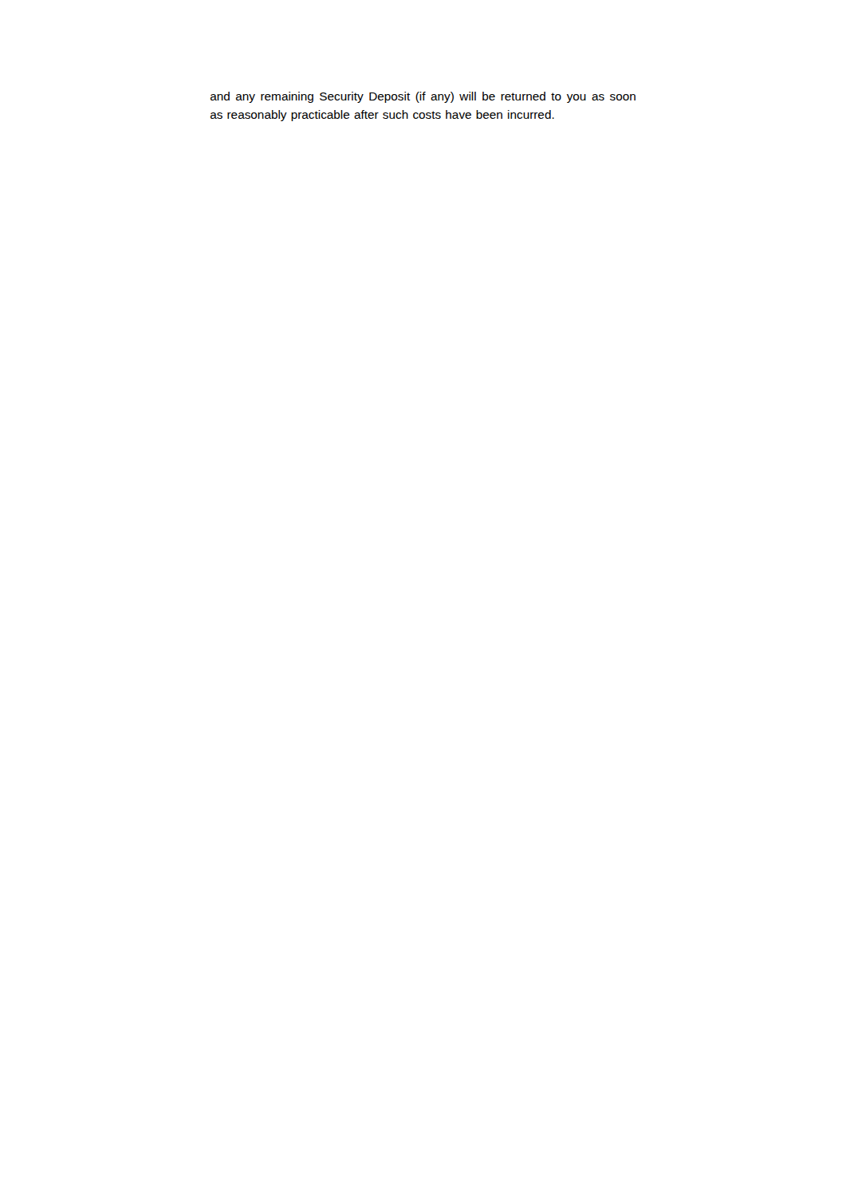and any remaining Security Deposit (if any) will be returned to you as soon as reasonably practicable after such costs have been incurred.